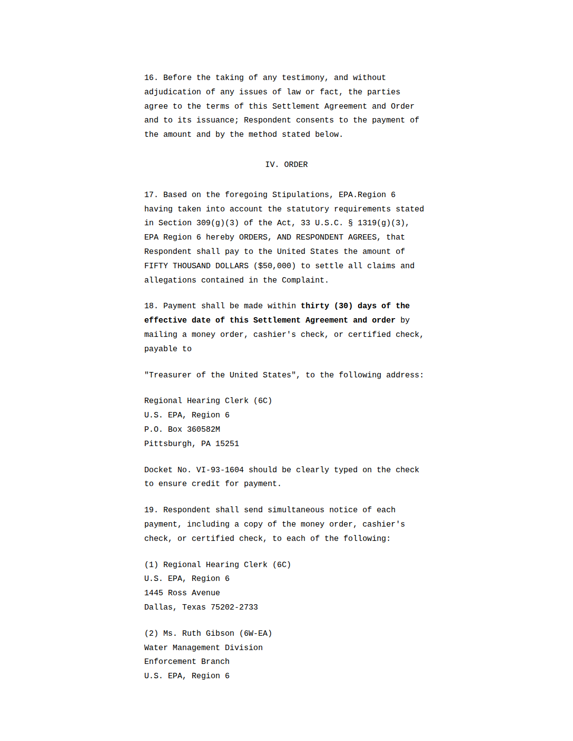16. Before the taking of any testimony, and without adjudication of any issues of law or fact, the parties agree to the terms of this Settlement Agreement and Order and to its issuance; Respondent consents to the payment of the amount and by the method stated below.
IV. ORDER
17. Based on the foregoing Stipulations, EPA.Region 6 having taken into account the statutory requirements stated in Section 309(g)(3) of the Act, 33 U.S.C. § 1319(g)(3), EPA Region 6 hereby ORDERS, AND RESPONDENT AGREES, that Respondent shall pay to the United States the amount of FIFTY THOUSAND DOLLARS ($50,000) to settle all claims and allegations contained in the Complaint.
18. Payment shall be made within thirty (30) days of the effective date of this Settlement Agreement and order by mailing a money order, cashier's check, or certified check, payable to
"Treasurer of the United States", to the following address:
Regional Hearing Clerk (6C)
U.S. EPA, Region 6
P.O. Box 360582M
Pittsburgh, PA 15251
Docket No. VI-93-1604 should be clearly typed on the check to ensure credit for payment.
19. Respondent shall send simultaneous notice of each payment, including a copy of the money order, cashier's check, or certified check, to each of the following:
(1) Regional Hearing Clerk (6C)
U.S. EPA, Region 6
1445 Ross Avenue
Dallas, Texas 75202-2733
(2) Ms. Ruth Gibson (6W-EA)
Water Management Division
Enforcement Branch
U.S. EPA, Region 6